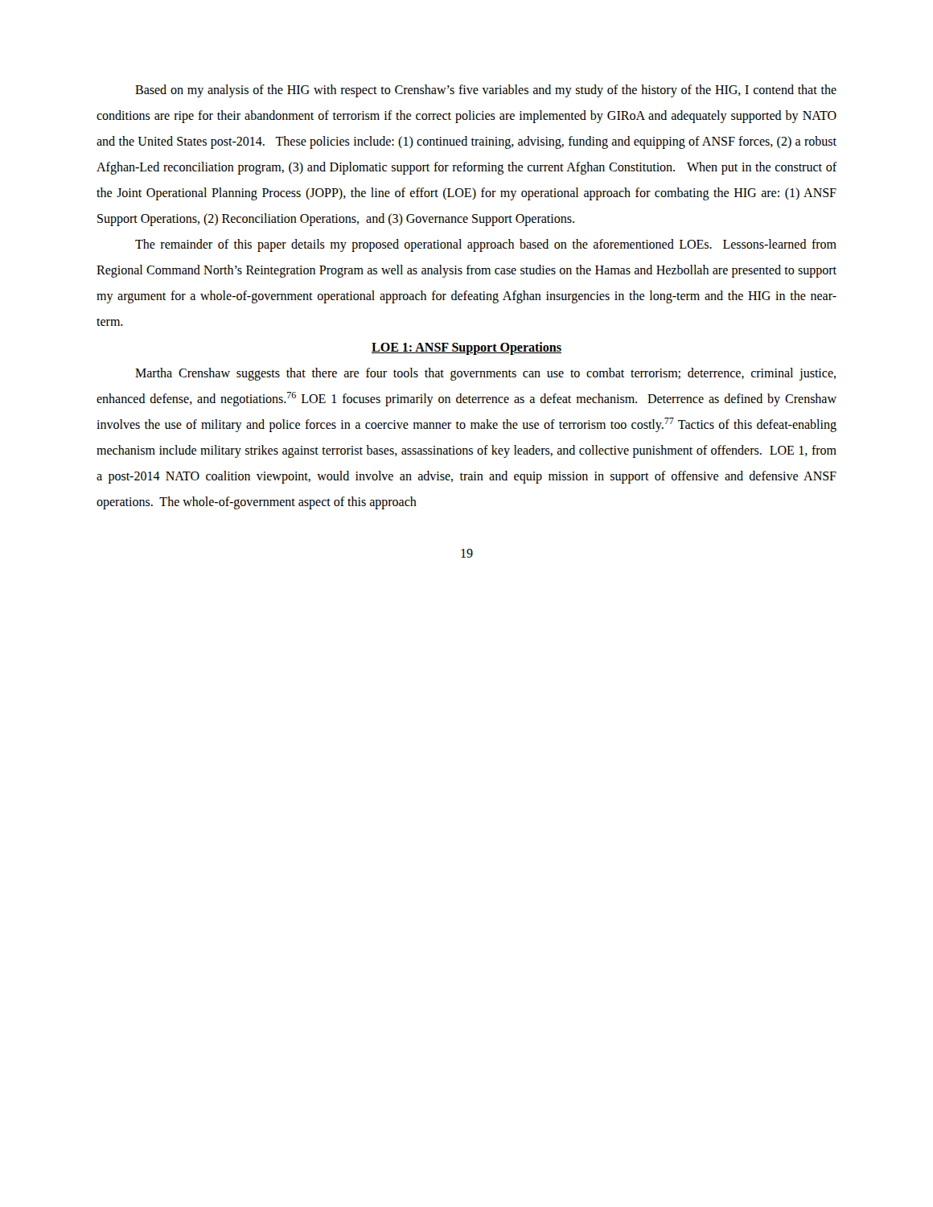Based on my analysis of the HIG with respect to Crenshaw’s five variables and my study of the history of the HIG, I contend that the conditions are ripe for their abandonment of terrorism if the correct policies are implemented by GIRoA and adequately supported by NATO and the United States post-2014. These policies include: (1) continued training, advising, funding and equipping of ANSF forces, (2) a robust Afghan-Led reconciliation program, (3) and Diplomatic support for reforming the current Afghan Constitution. When put in the construct of the Joint Operational Planning Process (JOPP), the line of effort (LOE) for my operational approach for combating the HIG are: (1) ANSF Support Operations, (2) Reconciliation Operations, and (3) Governance Support Operations.
The remainder of this paper details my proposed operational approach based on the aforementioned LOEs. Lessons-learned from Regional Command North’s Reintegration Program as well as analysis from case studies on the Hamas and Hezbollah are presented to support my argument for a whole-of-government operational approach for defeating Afghan insurgencies in the long-term and the HIG in the near-term.
LOE 1: ANSF Support Operations
Martha Crenshaw suggests that there are four tools that governments can use to combat terrorism; deterrence, criminal justice, enhanced defense, and negotiations.76 LOE 1 focuses primarily on deterrence as a defeat mechanism. Deterrence as defined by Crenshaw involves the use of military and police forces in a coercive manner to make the use of terrorism too costly.77 Tactics of this defeat-enabling mechanism include military strikes against terrorist bases, assassinations of key leaders, and collective punishment of offenders. LOE 1, from a post-2014 NATO coalition viewpoint, would involve an advise, train and equip mission in support of offensive and defensive ANSF operations. The whole-of-government aspect of this approach
19